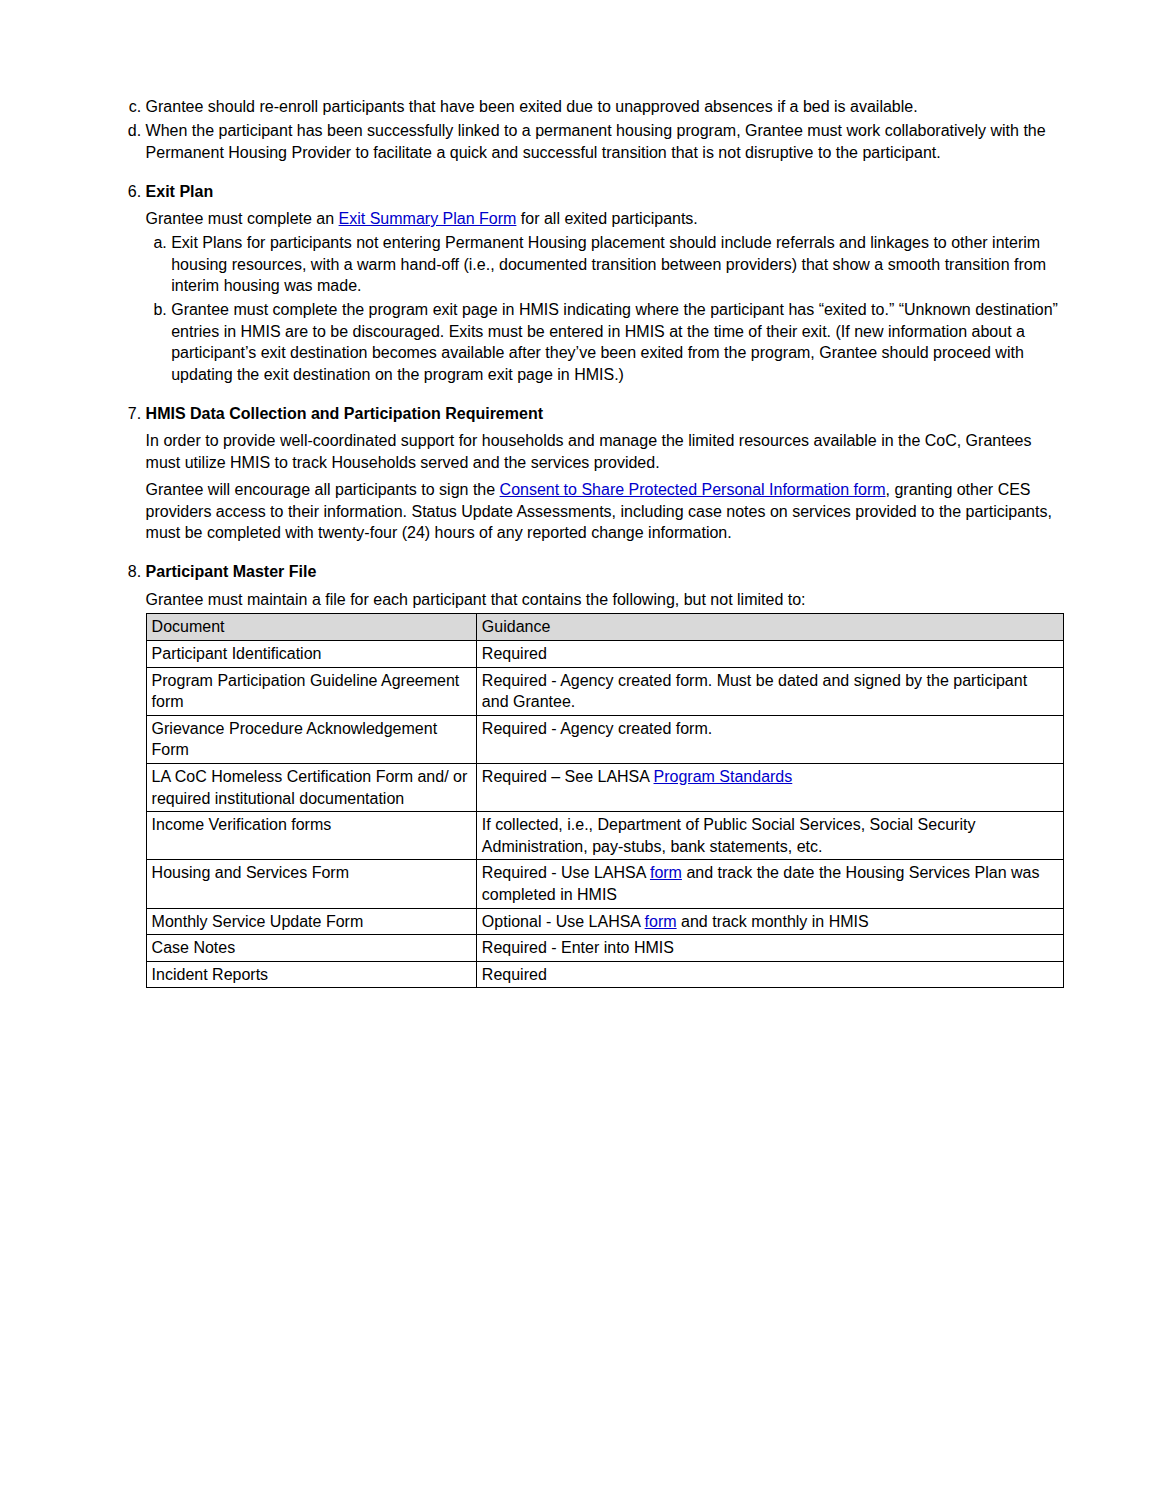Grantee should re-enroll participants that have been exited due to unapproved absences if a bed is available.
When the participant has been successfully linked to a permanent housing program, Grantee must work collaboratively with the Permanent Housing Provider to facilitate a quick and successful transition that is not disruptive to the participant.
Exit Plan
Grantee must complete an Exit Summary Plan Form for all exited participants.
Exit Plans for participants not entering Permanent Housing placement should include referrals and linkages to other interim housing resources, with a warm hand-off (i.e., documented transition between providers) that show a smooth transition from interim housing was made.
Grantee must complete the program exit page in HMIS indicating where the participant has “exited to.” “Unknown destination” entries in HMIS are to be discouraged. Exits must be entered in HMIS at the time of their exit. (If new information about a participant’s exit destination becomes available after they’ve been exited from the program, Grantee should proceed with updating the exit destination on the program exit page in HMIS.)
HMIS Data Collection and Participation Requirement
In order to provide well-coordinated support for households and manage the limited resources available in the CoC, Grantees must utilize HMIS to track Households served and the services provided.
Grantee will encourage all participants to sign the Consent to Share Protected Personal Information form, granting other CES providers access to their information. Status Update Assessments, including case notes on services provided to the participants, must be completed with twenty-four (24) hours of any reported change information.
Participant Master File
Grantee must maintain a file for each participant that contains the following, but not limited to:
| Document | Guidance |
| --- | --- |
| Participant Identification | Required |
| Program Participation Guideline Agreement form | Required - Agency created form. Must be dated and signed by the participant and Grantee. |
| Grievance Procedure Acknowledgement Form | Required - Agency created form. |
| LA CoC Homeless Certification Form and/ or required institutional documentation | Required – See LAHSA Program Standards |
| Income Verification forms | If collected, i.e., Department of Public Social Services, Social Security Administration, pay-stubs, bank statements, etc. |
| Housing and Services Form | Required - Use LAHSA form and track the date the Housing Services Plan was completed in HMIS |
| Monthly Service Update Form | Optional - Use LAHSA form and track monthly in HMIS |
| Case Notes | Required - Enter into HMIS |
| Incident Reports | Required |